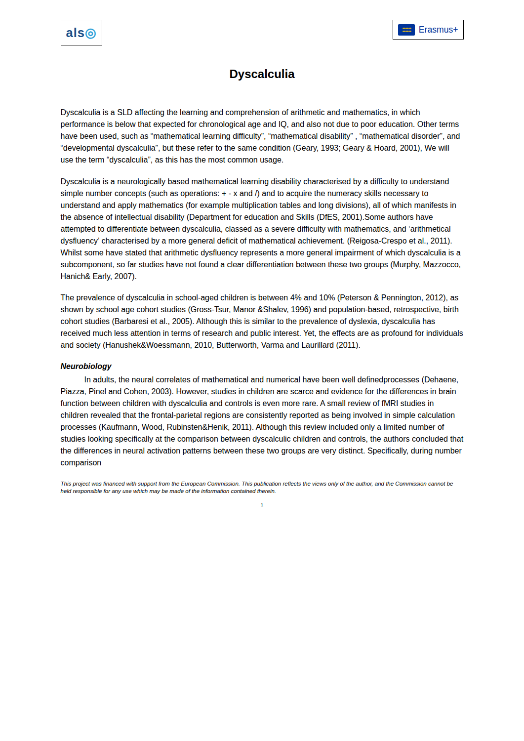als◎
Erasmus+
Dyscalculia
Dyscalculia is a SLD affecting the learning and comprehension of arithmetic and mathematics, in which performance is below that expected for chronological age and IQ, and also not due to poor education. Other terms have been used, such as “mathematical learning difficulty”, “mathematical disability” , “mathematical disorder”, and “developmental dyscalculia”, but these refer to the same condition (Geary, 1993; Geary & Hoard, 2001), We will use the term “dyscalculia”, as this has the most common usage.
Dyscalculia is a neurologically based mathematical learning disability characterised by a difficulty to understand simple number concepts (such as operations: + - x and /) and to acquire the numeracy skills necessary to understand and apply mathematics (for example multiplication tables and long divisions), all of which manifests in the absence of intellectual disability (Department for education and Skills (DfES, 2001).Some authors have attempted to differentiate between dyscalculia, classed as a severe difficulty with mathematics, and ‘arithmetical dysfluency’ characterised by a more general deficit of mathematical achievement. (Reigosa-Crespo et al., 2011). Whilst some have stated that arithmetic dysfluency represents a more general impairment of which dyscalculia is a subcomponent, so far studies have not found a clear differentiation between these two groups (Murphy, Mazzocco, Hanich& Early, 2007).
The prevalence of dyscalculia in school-aged children is between 4% and 10% (Peterson & Pennington, 2012), as shown by school age cohort studies (Gross-Tsur, Manor &Shalev, 1996) and population-based, retrospective, birth cohort studies (Barbaresi et al., 2005). Although this is similar to the prevalence of dyslexia, dyscalculia has received much less attention in terms of research and public interest. Yet, the effects are as profound for individuals and society (Hanushek&Woessmann, 2010, Butterworth, Varma and Laurillard (2011).
Neurobiology
In adults, the neural correlates of mathematical and numerical have been well definedprocesses (Dehaene, Piazza, Pinel and Cohen, 2003). However, studies in children are scarce and evidence for the differences in brain function between children with dyscalculia and controls is even more rare. A small review of fMRI studies in children revealed that the frontal-parietal regions are consistently reported as being involved in simple calculation processes (Kaufmann, Wood, Rubinsten&Henik, 2011). Although this review included only a limited number of studies looking specifically at the comparison between dyscalculic children and controls, the authors concluded that the differences in neural activation patterns between these two groups are very distinct. Specifically, during number comparison
This project was financed with support from the European Commission. This publication reflects the views only of the author, and the Commission cannot be held responsible for any use which may be made of the information contained therein.
1